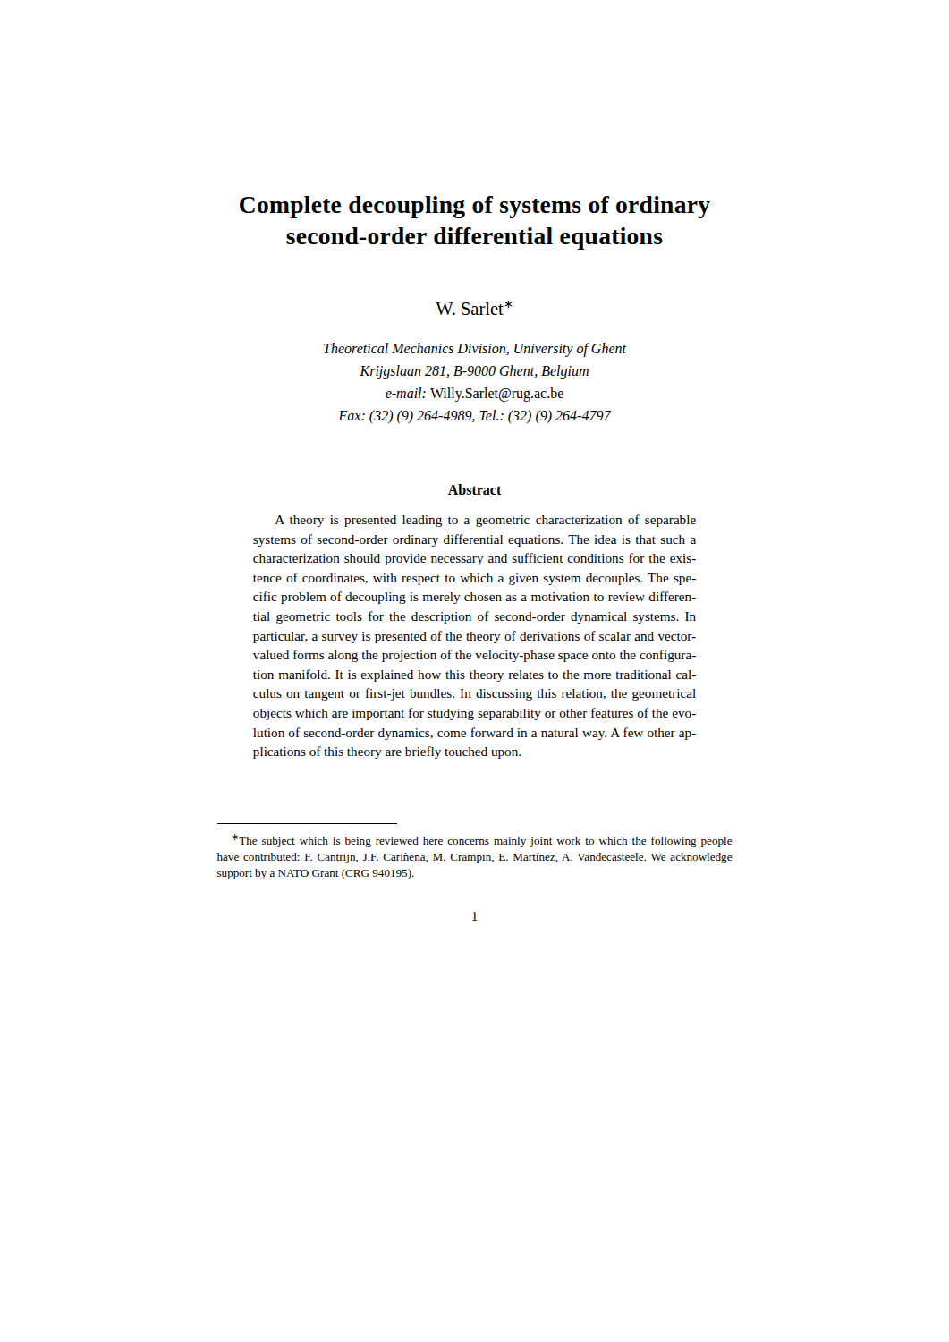Complete decoupling of systems of ordinary
second-order differential equations
W. Sarlet∗
Theoretical Mechanics Division, University of Ghent
Krijgslaan 281, B-9000 Ghent, Belgium
e-mail: Willy.Sarlet@rug.ac.be
Fax: (32) (9) 264-4989, Tel.: (32) (9) 264-4797
Abstract
A theory is presented leading to a geometric characterization of separable systems of second-order ordinary differential equations. The idea is that such a characterization should provide necessary and sufficient conditions for the existence of coordinates, with respect to which a given system decouples. The specific problem of decoupling is merely chosen as a motivation to review differential geometric tools for the description of second-order dynamical systems. In particular, a survey is presented of the theory of derivations of scalar and vector-valued forms along the projection of the velocity-phase space onto the configuration manifold. It is explained how this theory relates to the more traditional calculus on tangent or first-jet bundles. In discussing this relation, the geometrical objects which are important for studying separability or other features of the evolution of second-order dynamics, come forward in a natural way. A few other applications of this theory are briefly touched upon.
∗The subject which is being reviewed here concerns mainly joint work to which the following people have contributed: F. Cantrijn, J.F. Cariñena, M. Crampin, E. Martínez, A. Vandecasteele. We acknowledge support by a NATO Grant (CRG 940195).
1